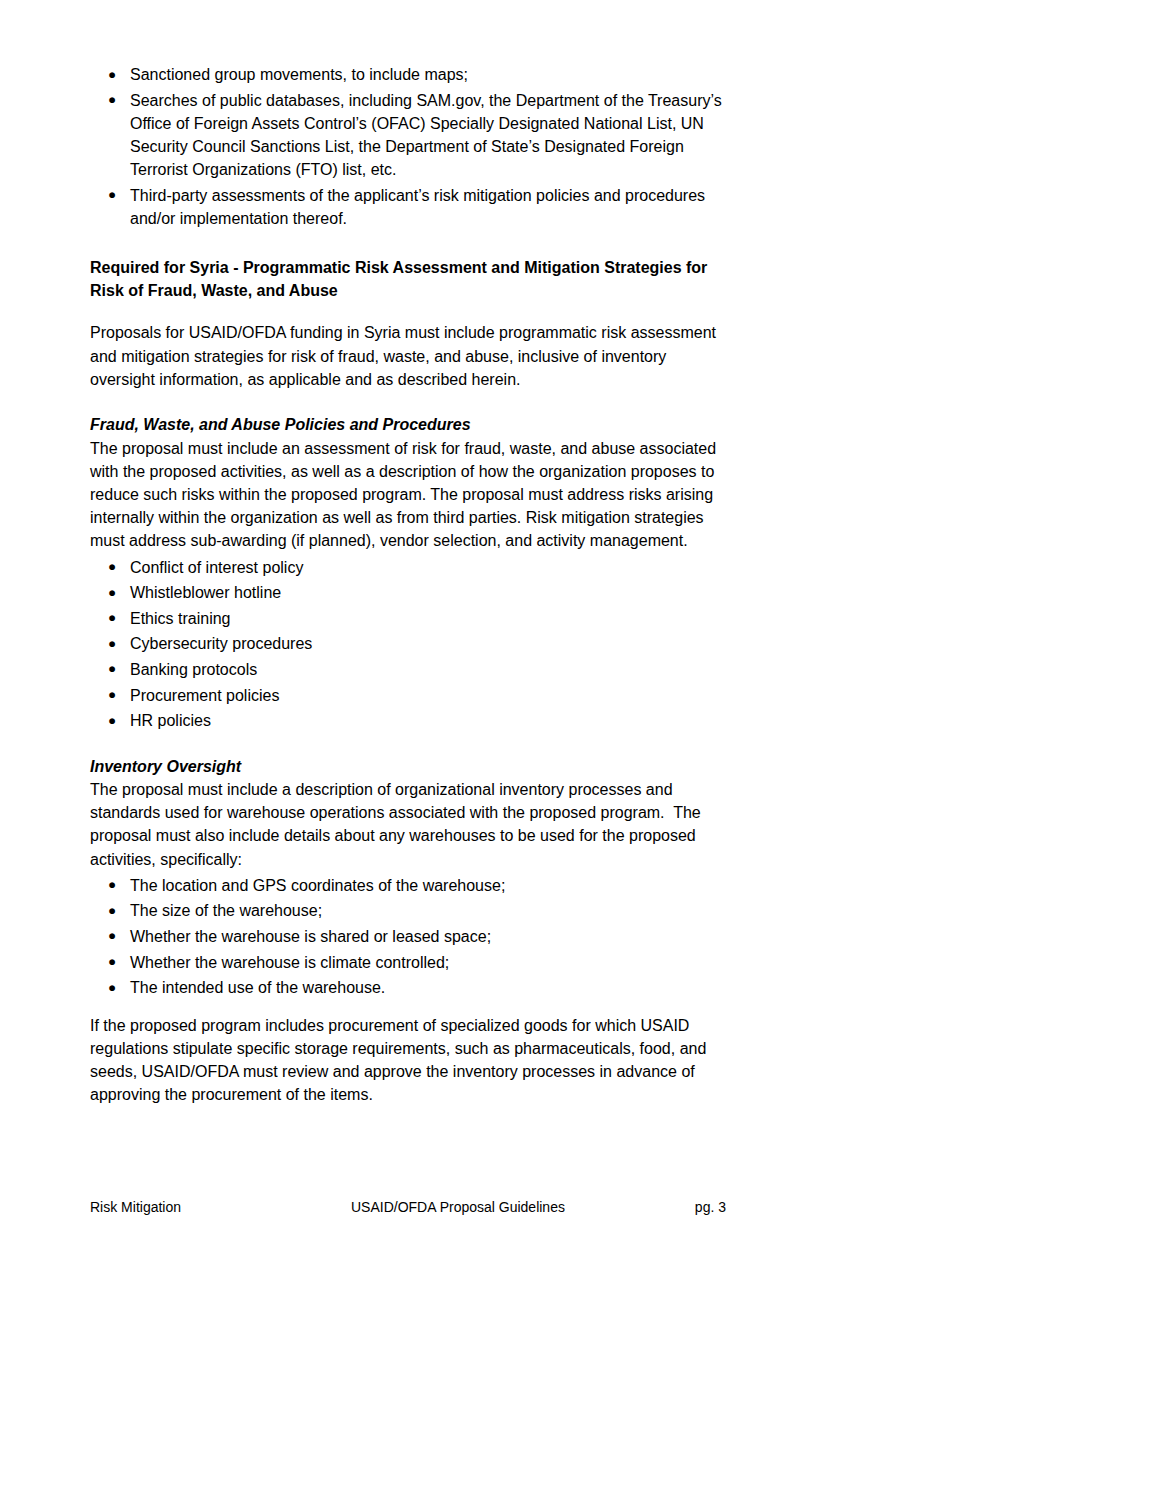Sanctioned group movements, to include maps;
Searches of public databases, including SAM.gov, the Department of the Treasury’s Office of Foreign Assets Control’s (OFAC) Specially Designated National List, UN Security Council Sanctions List, the Department of State’s Designated Foreign Terrorist Organizations (FTO) list, etc.
Third-party assessments of the applicant’s risk mitigation policies and procedures and/or implementation thereof.
Required for Syria - Programmatic Risk Assessment and Mitigation Strategies for Risk of Fraud, Waste, and Abuse
Proposals for USAID/OFDA funding in Syria must include programmatic risk assessment and mitigation strategies for risk of fraud, waste, and abuse, inclusive of inventory oversight information, as applicable and as described herein.
Fraud, Waste, and Abuse Policies and Procedures
The proposal must include an assessment of risk for fraud, waste, and abuse associated with the proposed activities, as well as a description of how the organization proposes to reduce such risks within the proposed program. The proposal must address risks arising internally within the organization as well as from third parties. Risk mitigation strategies must address sub-awarding (if planned), vendor selection, and activity management.
Conflict of interest policy
Whistleblower hotline
Ethics training
Cybersecurity procedures
Banking protocols
Procurement policies
HR policies
Inventory Oversight
The proposal must include a description of organizational inventory processes and standards used for warehouse operations associated with the proposed program. The proposal must also include details about any warehouses to be used for the proposed activities, specifically:
The location and GPS coordinates of the warehouse;
The size of the warehouse;
Whether the warehouse is shared or leased space;
Whether the warehouse is climate controlled;
The intended use of the warehouse.
If the proposed program includes procurement of specialized goods for which USAID regulations stipulate specific storage requirements, such as pharmaceuticals, food, and seeds, USAID/OFDA must review and approve the inventory processes in advance of approving the procurement of the items.
Risk Mitigation
USAID/OFDA Proposal Guidelines
pg. 3